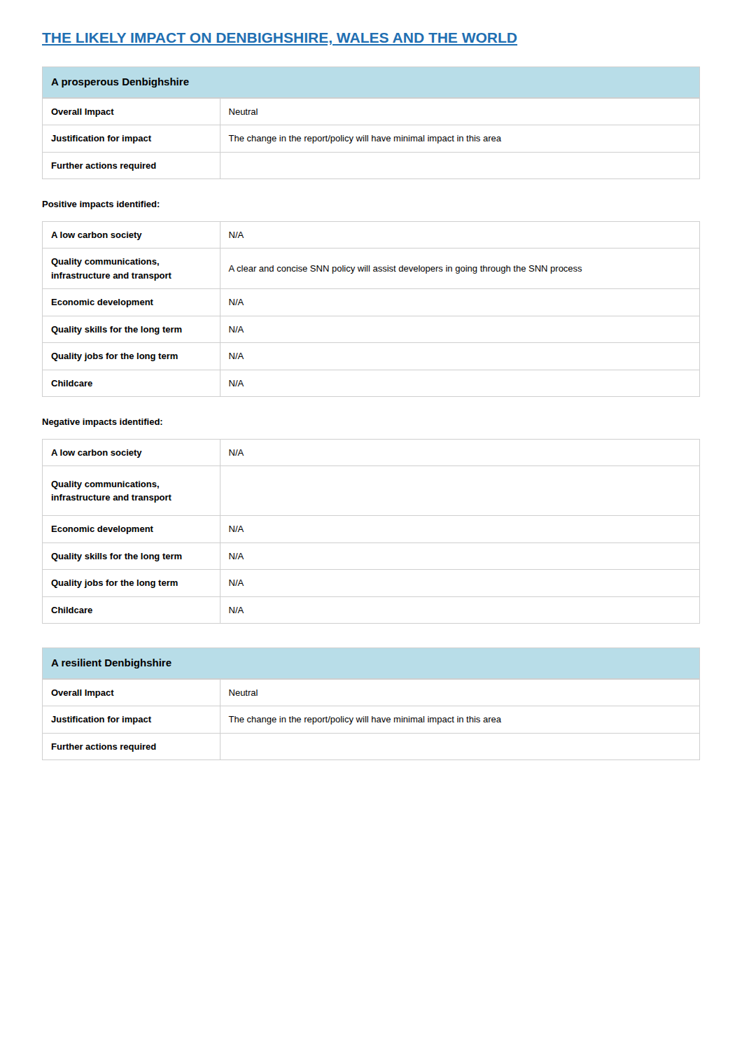THE LIKELY IMPACT ON DENBIGHSHIRE, WALES AND THE WORLD
A prosperous Denbighshire
| Overall Impact | Neutral |
| Justification for impact | The change in the report/policy will have minimal impact in this area |
| Further actions required | |
Positive impacts identified:
| A low carbon society | N/A |
| Quality communications, infrastructure and transport | A clear and concise SNN policy will assist developers in going through the SNN process |
| Economic development | N/A |
| Quality skills for the long term | N/A |
| Quality jobs for the long term | N/A |
| Childcare | N/A |
Negative impacts identified:
| A low carbon society | N/A |
| Quality communications, infrastructure and transport | |
| Economic development | N/A |
| Quality skills for the long term | N/A |
| Quality jobs for the long term | N/A |
| Childcare | N/A |
A resilient Denbighshire
| Overall Impact | Neutral |
| Justification for impact | The change in the report/policy will have minimal impact in this area |
| Further actions required | |